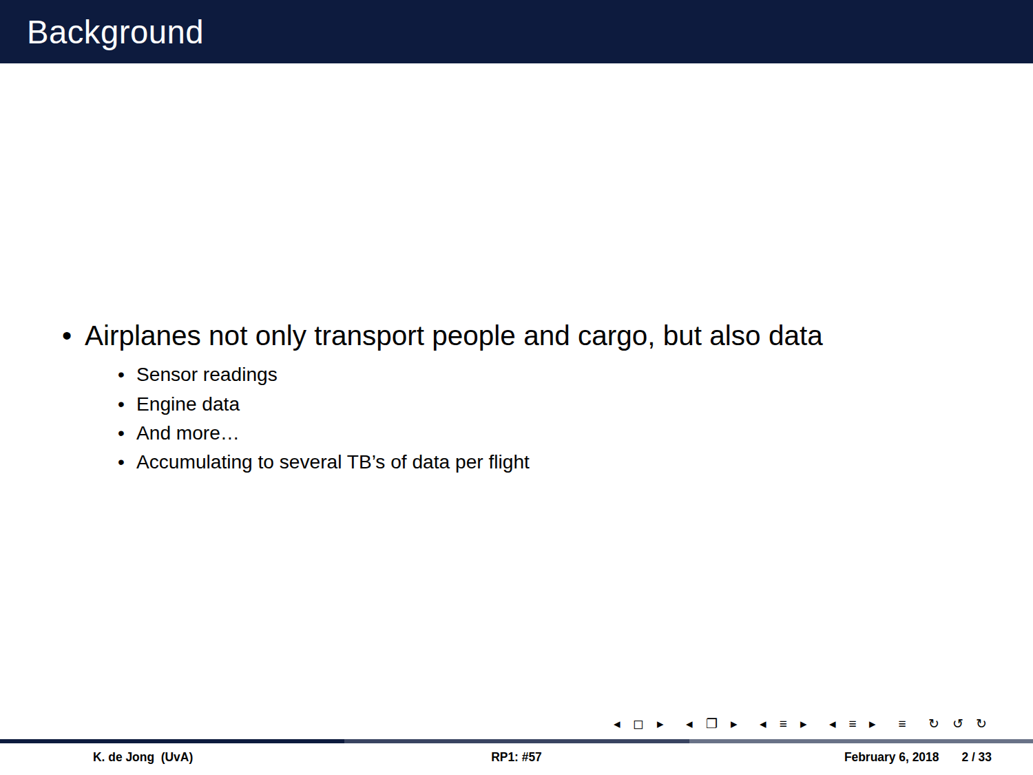Background
Airplanes not only transport people and cargo, but also data
Sensor readings
Engine data
And more…
Accumulating to several TB’s of data per flight
◂ ◻ ▸ ◂ ❐ ▸ ◂ ≡ ▸ ◂ ≡ ▸ ≡ ↻ ↺ ↻
K. de Jong (UvA)
RP1: #57
February 6, 20182 / 33